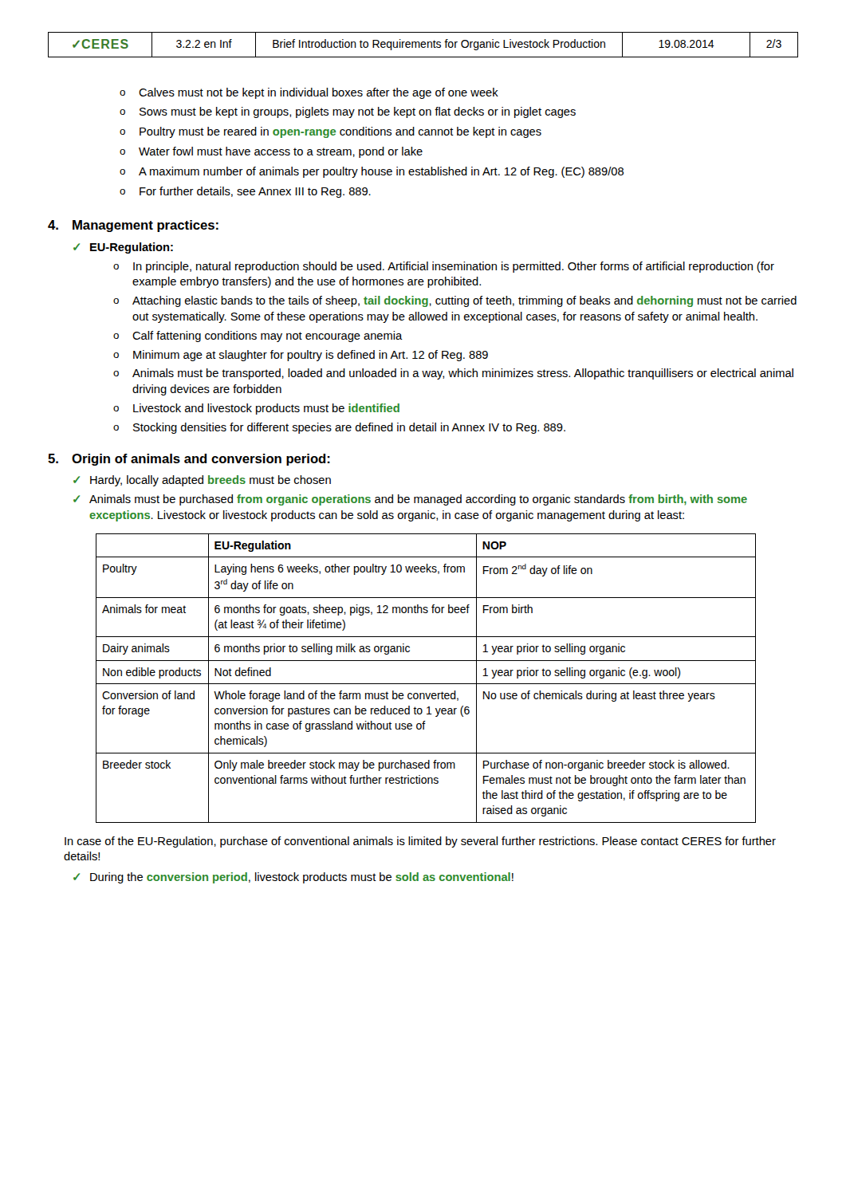| ✓ CERES | 3.2.2 en Inf | Brief Introduction to Requirements for Organic Livestock Production | 19.08.2014 | 2/3 |
Calves must not be kept in individual boxes after the age of one week
Sows must be kept in groups, piglets may not be kept on flat decks or in piglet cages
Poultry must be reared in open-range conditions and cannot be kept in cages
Water fowl must have access to a stream, pond or lake
A maximum number of animals per poultry house in established in Art. 12 of Reg. (EC) 889/08
For further details, see Annex III to Reg. 889.
4. Management practices:
EU-Regulation:
In principle, natural reproduction should be used. Artificial insemination is permitted. Other forms of artificial reproduction (for example embryo transfers) and the use of hormones are prohibited.
Attaching elastic bands to the tails of sheep, tail docking, cutting of teeth, trimming of beaks and dehorning must not be carried out systematically. Some of these operations may be allowed in exceptional cases, for reasons of safety or animal health.
Calf fattening conditions may not encourage anemia
Minimum age at slaughter for poultry is defined in Art. 12 of Reg. 889
Animals must be transported, loaded and unloaded in a way, which minimizes stress. Allopathic tranquillisers or electrical animal driving devices are forbidden
Livestock and livestock products must be identified
Stocking densities for different species are defined in detail in Annex IV to Reg. 889.
5. Origin of animals and conversion period:
Hardy, locally adapted breeds must be chosen
Animals must be purchased from organic operations and be managed according to organic standards from birth, with some exceptions. Livestock or livestock products can be sold as organic, in case of organic management during at least:
| | EU-Regulation | NOP |
| --- | --- | --- |
| Poultry | Laying hens 6 weeks, other poultry 10 weeks, from 3 rd day of life on | From 2 nd day of life on |
| Animals for meat | 6 months for goats, sheep, pigs, 12 months for beef (at least ¾ of their lifetime) | From birth |
| Dairy animals | 6 months prior to selling milk as organic | 1 year prior to selling organic |
| Non edible products | Not defined | 1 year prior to selling organic (e.g. wool) |
| Conversion of land for forage | Whole forage land of the farm must be converted, conversion for pastures can be reduced to 1 year (6 months in case of grassland without use of chemicals) | No use of chemicals during at least three years |
| Breeder stock | Only male breeder stock may be purchased from conventional farms without further restrictions | Purchase of non-organic breeder stock is allowed. Females must not be brought onto the farm later than the last third of the gestation, if offspring are to be raised as organic |
In case of the EU-Regulation, purchase of conventional animals is limited by several further restrictions. Please contact CERES for further details!
During the conversion period, livestock products must be sold as conventional!